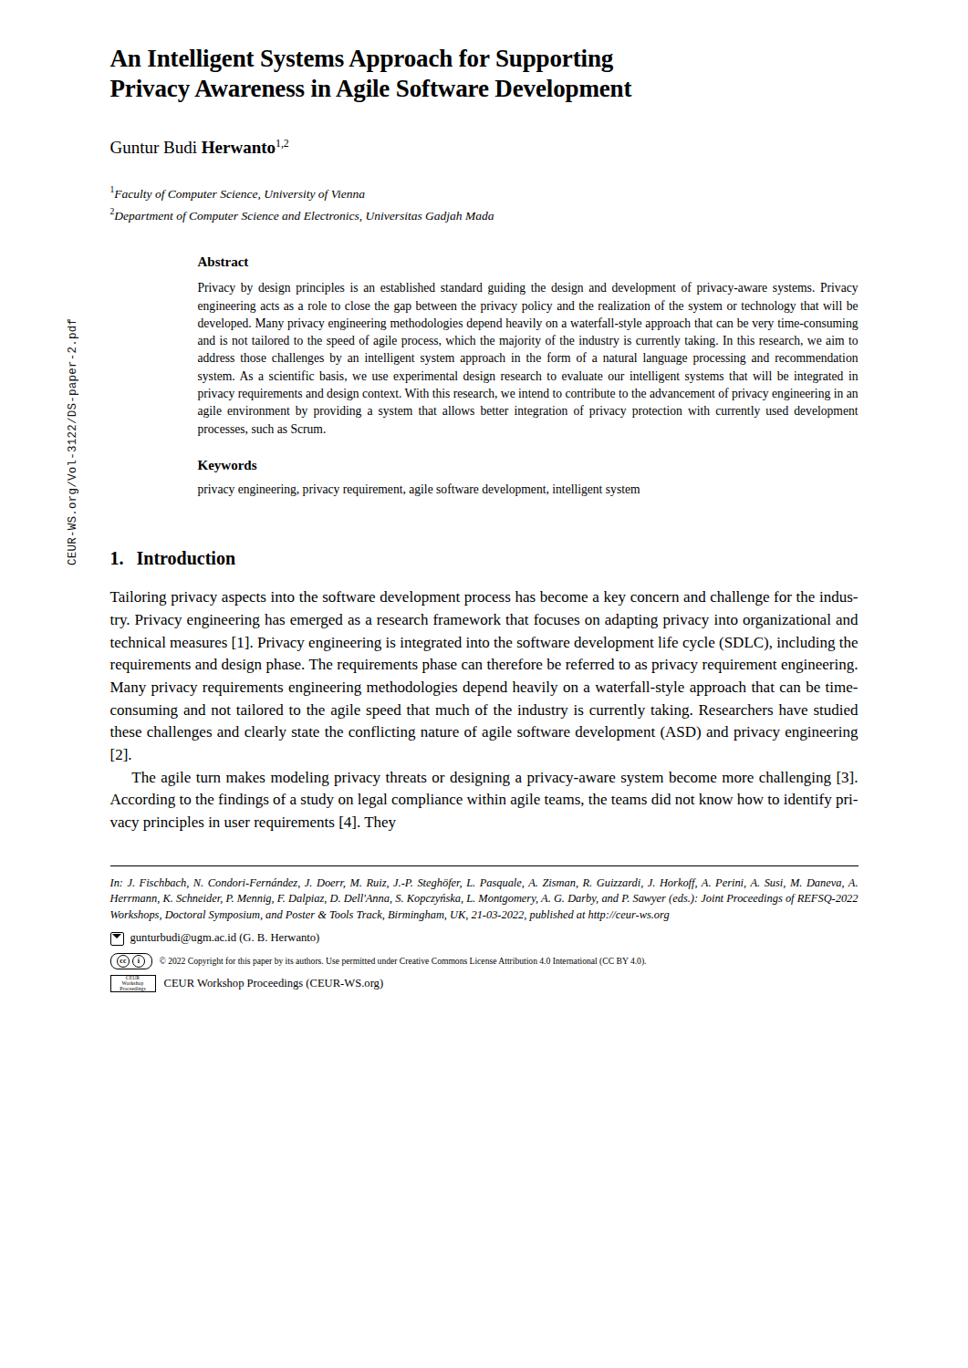CEUR-WS.org/Vol-3122/DS-paper-2.pdf
An Intelligent Systems Approach for Supporting
Privacy Awareness in Agile Software Development
Guntur Budi Herwanto1,2
1Faculty of Computer Science, University of Vienna
2Department of Computer Science and Electronics, Universitas Gadjah Mada
Abstract
Privacy by design principles is an established standard guiding the design and development of privacy-aware systems. Privacy engineering acts as a role to close the gap between the privacy policy and the realization of the system or technology that will be developed. Many privacy engineering methodologies depend heavily on a waterfall-style approach that can be very time-consuming and is not tailored to the speed of agile process, which the majority of the industry is currently taking. In this research, we aim to address those challenges by an intelligent system approach in the form of a natural language processing and recommendation system. As a scientific basis, we use experimental design research to evaluate our intelligent systems that will be integrated in privacy requirements and design context. With this research, we intend to contribute to the advancement of privacy engineering in an agile environment by providing a system that allows better integration of privacy protection with currently used development processes, such as Scrum.
Keywords
privacy engineering, privacy requirement, agile software development, intelligent system
1. Introduction
Tailoring privacy aspects into the software development process has become a key concern and challenge for the industry. Privacy engineering has emerged as a research framework that focuses on adapting privacy into organizational and technical measures [1]. Privacy engineering is integrated into the software development life cycle (SDLC), including the requirements and design phase. The requirements phase can therefore be referred to as privacy requirement engineering. Many privacy requirements engineering methodologies depend heavily on a waterfall-style approach that can be time-consuming and not tailored to the agile speed that much of the industry is currently taking. Researchers have studied these challenges and clearly state the conflicting nature of agile software development (ASD) and privacy engineering [2].
The agile turn makes modeling privacy threats or designing a privacy-aware system become more challenging [3]. According to the findings of a study on legal compliance within agile teams, the teams did not know how to identify privacy principles in user requirements [4]. They
In: J. Fischbach, N. Condori-Fernández, J. Doerr, M. Ruiz, J.-P. Steghöfer, L. Pasquale, A. Zisman, R. Guizzardi, J. Horkoff, A. Perini, A. Susi, M. Daneva, A. Herrmann, K. Schneider, P. Mennig, F. Dalpiaz, D. Dell'Anna, S. Kopczyńska, L. Montgomery, A. G. Darby, and P. Sawyer (eds.): Joint Proceedings of REFSQ-2022 Workshops, Doctoral Symposium, and Poster & Tools Track, Birmingham, UK, 21-03-2022, published at http://ceur-ws.org
gunturbudi@ugm.ac.id (G. B. Herwanto)
cc i © 2022 Copyright for this paper by its authors. Use permitted under Creative Commons License Attribution 4.0 International (CC BY 4.0).
CEUR
Workshop
Proceedings CEUR Workshop Proceedings (CEUR-WS.org)